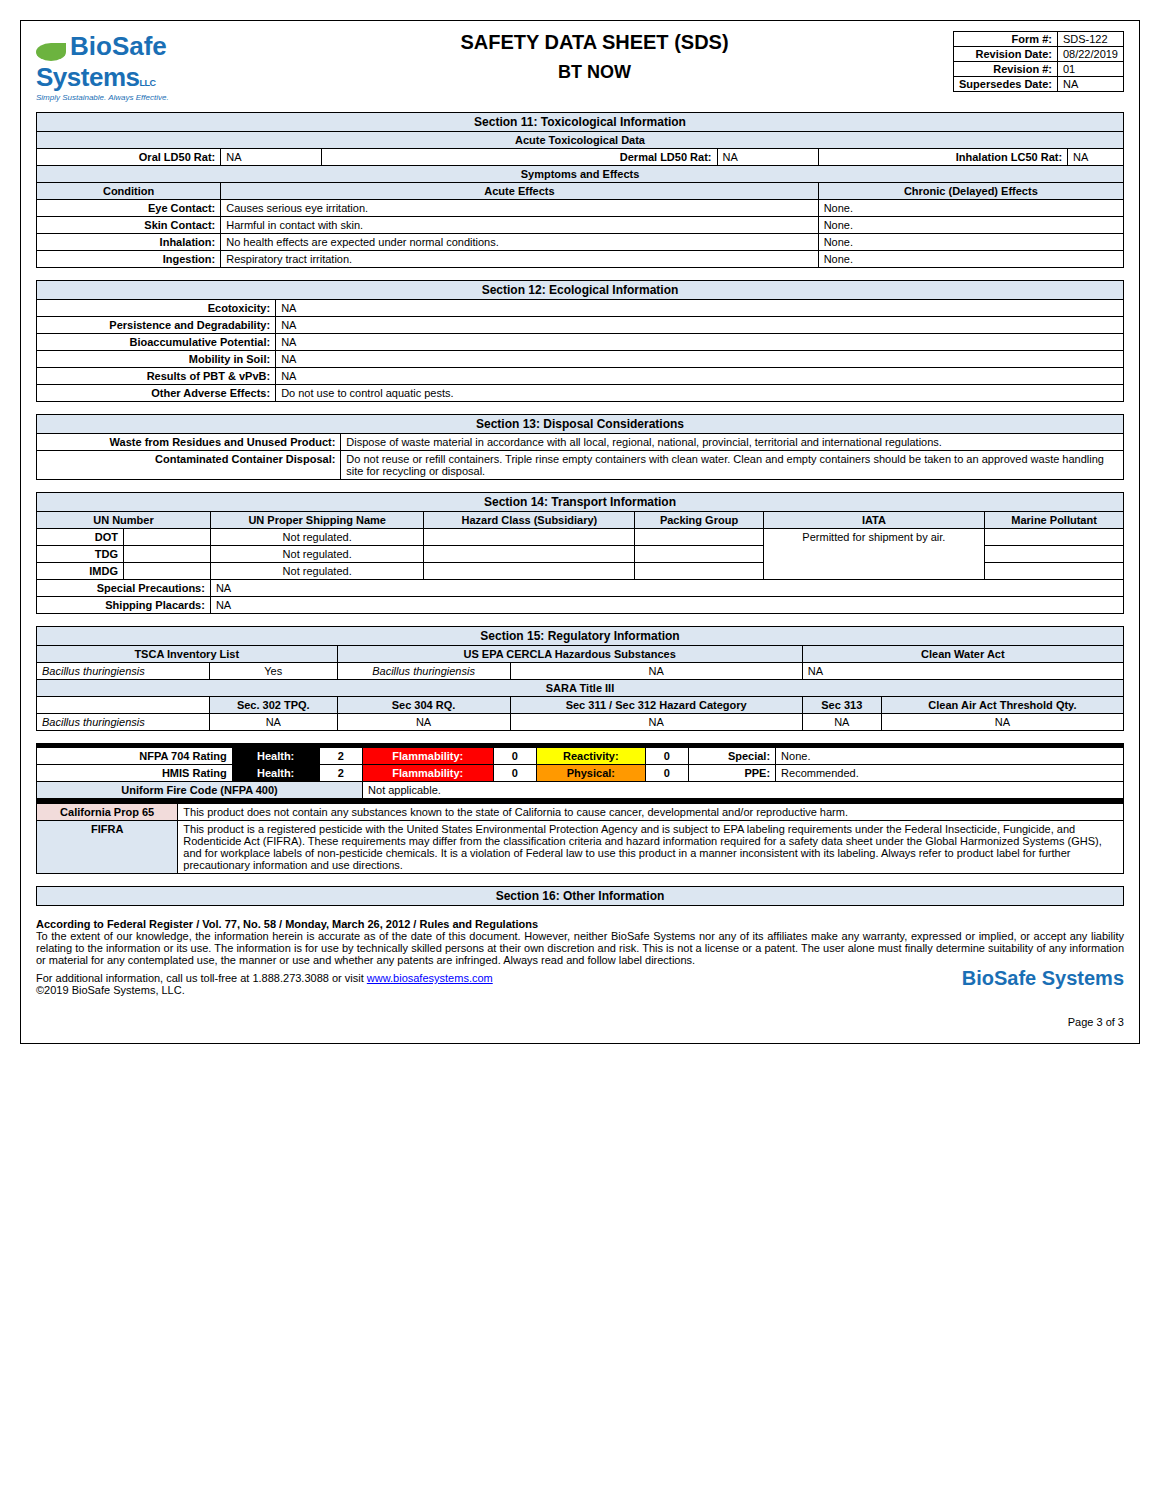BioSafe
SystemsLLC
Simply Sustainable. Always Effective.
SAFETY DATA SHEET (SDS)
BT NOW
| Form #: | SDS-122 |
| Revision Date: | 08/22/2019 |
| Revision #: | 01 |
| Supersedes Date: | NA |
| Section 11: Toxicological Information |
| Acute Toxicological Data |
| Oral LD50 Rat: | NA | Dermal LD50 Rat: | NA | Inhalation LC50 Rat: | NA |
| Symptoms and Effects |
| Condition | Acute Effects | Chronic (Delayed) Effects |
| Eye Contact: | Causes serious eye irritation. | None. |
| Skin Contact: | Harmful in contact with skin. | None. |
| Inhalation: | No health effects are expected under normal conditions. | None. |
| Ingestion: | Respiratory tract irritation. | None. |
| Section 12: Ecological Information |
| Ecotoxicity: | NA |
| Persistence and Degradability: | NA |
| Bioaccumulative Potential: | NA |
| Mobility in Soil: | NA |
| Results of PBT & vPvB: | NA |
| Other Adverse Effects: | Do not use to control aquatic pests. |
| Section 13: Disposal Considerations |
| Waste from Residues and Unused Product: | Dispose of waste material in accordance with all local, regional, national, provincial, territorial and international regulations. |
| Contaminated Container Disposal: | Do not reuse or refill containers. Triple rinse empty containers with clean water. Clean and empty containers should be taken to an approved waste handling site for recycling or disposal. |
| Section 14: Transport Information |
| UN Number | UN Proper Shipping Name | Hazard Class (Subsidiary) | Packing Group | IATA | Marine Pollutant |
| DOT | | Not regulated. | | | Permitted for shipment by air. | |
| TDG | | Not regulated. | | | |
| IMDG | | Not regulated. | | | |
| Special Precautions: | NA |
| Shipping Placards: | NA |
| Section 15: Regulatory Information |
| TSCA Inventory List | US EPA CERCLA Hazardous Substances | Clean Water Act |
| Bacillus thuringiensis | Yes | Bacillus thuringiensis | NA | NA |
| SARA Title III |
| | Sec. 302 TPQ. | Sec 304 RQ. | Sec 311 / Sec 312 Hazard Category | Sec 313 | Clean Air Act Threshold Qty. |
| Bacillus thuringiensis | NA | NA | NA | NA | NA |
| NFPA 704 Rating | Health: | 2 | Flammability: | 0 | Reactivity: | 0 | Special: | None. |
| HMIS Rating | Health: | 2 | Flammability: | 0 | Physical: | 0 | PPE: | Recommended. |
| Uniform Fire Code (NFPA 400) | Not applicable. |
| California Prop 65 | This product does not contain any substances known to the state of California to cause cancer, developmental and/or reproductive harm. |
| FIFRA | This product is a registered pesticide with the United States Environmental Protection Agency and is subject to EPA labeling requirements under the Federal Insecticide, Fungicide, and Rodenticide Act (FIFRA). These requirements may differ from the classification criteria and hazard information required for a safety data sheet under the Global Harmonized Systems (GHS), and for workplace labels of non-pesticide chemicals. It is a violation of Federal law to use this product in a manner inconsistent with its labeling. Always refer to product label for further precautionary information and use directions. |
| Section 16: Other Information |
According to Federal Register / Vol. 77, No. 58 / Monday, March 26, 2012 / Rules and Regulations
To the extent of our knowledge, the information herein is accurate as of the date of this document. However, neither BioSafe Systems nor any of its affiliates make any warranty, expressed or implied, or accept any liability relating to the information or its use. The information is for use by technically skilled persons at their own discretion and risk. This is not a license or a patent. The user alone must finally determine suitability of any information or material for any contemplated use, the manner or use and whether any patents are infringed. Always read and follow label directions.
BioSafe Systems For additional information, call us toll-free at 1.888.273.3088 or visit www.biosafesystems.com
©2019 BioSafe Systems, LLC.
Page 3 of 3